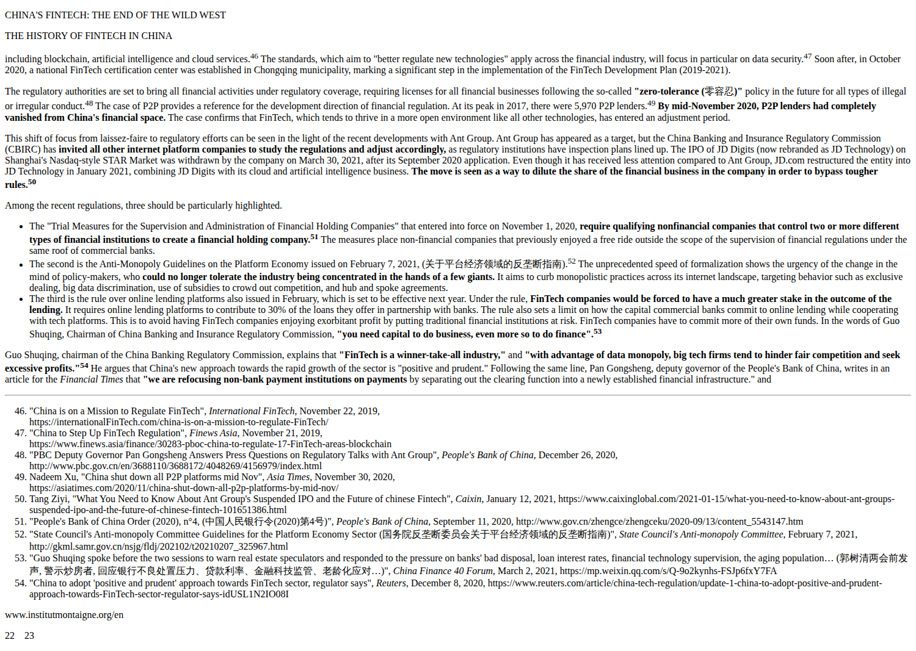CHINA'S FINTECH: THE END OF THE WILD WEST
THE HISTORY OF FINTECH IN CHINA
including blockchain, artificial intelligence and cloud services.46 The standards, which aim to "better regulate new technologies" apply across the financial industry, will focus in particular on data security.47 Soon after, in October 2020, a national FinTech certification center was established in Chongqing municipality, marking a significant step in the implementation of the FinTech Development Plan (2019-2021).
The regulatory authorities are set to bring all financial activities under regulatory coverage, requiring licenses for all financial businesses following the so-called "zero-tolerance (零容忍)" policy in the future for all types of illegal or irregular conduct.48 The case of P2P provides a reference for the development direction of financial regulation. At its peak in 2017, there were 5,970 P2P lenders.49 By mid-November 2020, P2P lenders had completely vanished from China's financial space. The case confirms that FinTech, which tends to thrive in a more open environment like all other technologies, has entered an adjustment period.
This shift of focus from laissez-faire to regulatory efforts can be seen in the light of the recent developments with Ant Group. Ant Group has appeared as a target, but the China Banking and Insurance Regulatory Commission (CBIRC) has invited all other internet platform companies to study the regulations and adjust accordingly, as regulatory institutions have inspection plans lined up. The IPO of JD Digits (now rebranded as JD Technology) on Shanghai's Nasdaq-style STAR Market was withdrawn by the company on March 30, 2021, after its September 2020 application. Even though it has received less attention compared to Ant Group, JD.com restructured the entity into JD Technology in January 2021, combining JD Digits with its cloud and artificial intelligence business. The move is seen as a way to dilute the share of the financial business in the company in order to bypass tougher rules.50
Among the recent regulations, three should be particularly highlighted.
The "Trial Measures for the Supervision and Administration of Financial Holding Companies" that entered into force on November 1, 2020, require qualifying nonfinancial companies that control two or more different types of financial institutions to create a financial holding company.51 The measures place non-financial companies that previously enjoyed a free ride outside the scope of the supervision of financial regulations under the same roof of commercial banks.
The second is the Anti-Monopoly Guidelines on the Platform Economy issued on February 7, 2021, (关于平台经济领域的反垄断指南).52 The unprecedented speed of formalization shows the urgency of the change in the mind of policy-makers, who could no longer tolerate the industry being concentrated in the hands of a few giants. It aims to curb monopolistic practices across its internet landscape, targeting behavior such as exclusive dealing, big data discrimination, use of subsidies to crowd out competition, and hub and spoke agreements.
The third is the rule over online lending platforms also issued in February, which is set to be effective next year. Under the rule, FinTech companies would be forced to have a much greater stake in the outcome of the lending. It requires online lending platforms to contribute to 30% of the loans they offer in partnership with banks. The rule also sets a limit on how the capital commercial banks commit to online lending while cooperating with tech platforms. This is to avoid having FinTech companies enjoying exorbitant profit by putting traditional financial institutions at risk. FinTech companies have to commit more of their own funds. In the words of Guo Shuqing, Chairman of China Banking and Insurance Regulatory Commission, "you need capital to do business, even more so to do finance".53
Guo Shuqing, chairman of the China Banking Regulatory Commission, explains that "FinTech is a winner-take-all industry," and "with advantage of data monopoly, big tech firms tend to hinder fair competition and seek excessive profits."54 He argues that China's new approach towards the rapid growth of the sector is "positive and prudent." Following the same line, Pan Gongsheng, deputy governor of the People's Bank of China, writes in an article for the Financial Times that "we are refocusing non-bank payment institutions on payments by separating out the clearing function into a newly established financial infrastructure." and
"China is on a Mission to Regulate FinTech", International FinTech, November 22, 2019,
https://internationalFinTech.com/china-is-on-a-mission-to-regulate-FinTech/
"China to Step Up FinTech Regulation", Finews Asia, November 21, 2019,
https://www.finews.asia/finance/30283-pboc-china-to-regulate-17-FinTech-areas-blockchain
"PBC Deputy Governor Pan Gongsheng Answers Press Questions on Regulatory Talks with Ant Group", People's Bank of China, December 26, 2020, http://www.pbc.gov.cn/en/3688110/3688172/4048269/4156979/index.html
Nadeem Xu, "China shut down all P2P platforms mid Nov", Asia Times, November 30, 2020,
https://asiatimes.com/2020/11/china-shut-down-all-p2p-platforms-by-mid-nov/
Tang Ziyi, "What You Need to Know About Ant Group's Suspended IPO and the Future of chinese Fintech", Caixin, January 12, 2021, https://www.caixinglobal.com/2021-01-15/what-you-need-to-know-about-ant-groups-suspended-ipo-and-the-future-of-chinese-fintech-101651386.html
"People's Bank of China Order (2020), n°4, (中国人民银行令(2020)第4号)", People's Bank of China, September 11, 2020, http://www.gov.cn/zhengce/zhengceku/2020-09/13/content_5543147.htm
"State Council's Anti-monopoly Committee Guidelines for the Platform Economy Sector (国务院反垄断委员会关于平台经济领域的反垄断指南)", State Council's Anti-monopoly Committee, February 7, 2021,
http://gkml.samr.gov.cn/nsjg/fldj/202102/t20210207_325967.html
"Guo Shuqing spoke before the two sessions to warn real estate speculators and responded to the pressure on banks' bad disposal, loan interest rates, financial technology supervision, the aging population… (郭树清两会前发声, 警示炒房者, 回应银行不良处置压力、贷款利率、金融科技监管、老龄化应对…)", China Finance 40 Forum, March 2, 2021, https://mp.weixin.qq.com/s/Q-9o2kynhs-FSJp6fxY7FA
"China to adopt 'positive and prudent' approach towards FinTech sector, regulator says", Reuters, December 8, 2020, https://www.reuters.com/article/china-tech-regulation/update-1-china-to-adopt-positive-and-prudent-approach-towards-FinTech-sector-regulator-says-idUSL1N2IO08I
www.institutmontaigne.org/en
22 23